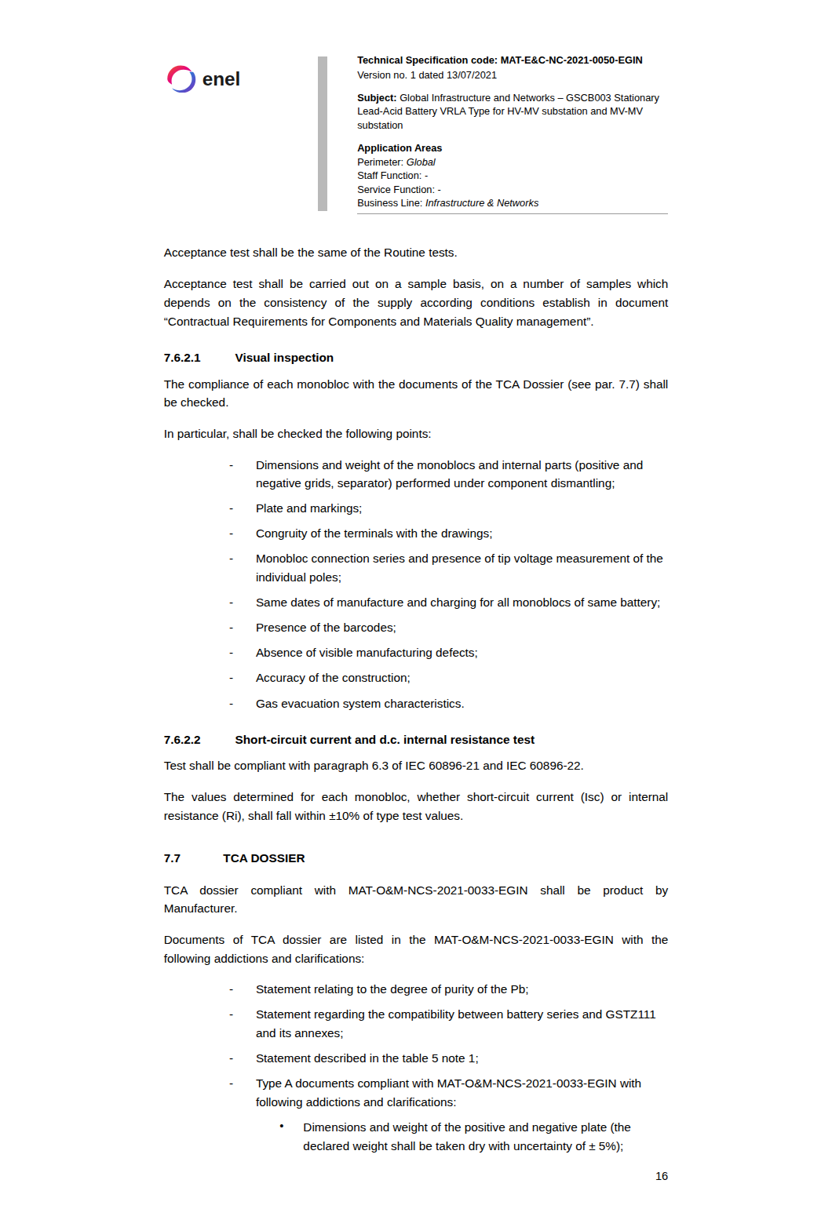enel
Technical Specification code: MAT-E&C-NC-2021-0050-EGIN
Version no. 1 dated 13/07/2021
Subject: Global Infrastructure and Networks – GSCB003 Stationary Lead-Acid Battery VRLA Type for HV-MV substation and MV-MV substation
Application Areas
Perimeter: Global
Staff Function: -
Service Function: -
Business Line: Infrastructure & Networks
Acceptance test shall be the same of the Routine tests.
Acceptance test shall be carried out on a sample basis, on a number of samples which depends on the consistency of the supply according conditions establish in document “Contractual Requirements for Components and Materials Quality management”.
7.6.2.1 Visual inspection
The compliance of each monobloc with the documents of the TCA Dossier (see par. 7.7) shall be checked.
In particular, shall be checked the following points:
Dimensions and weight of the monoblocs and internal parts (positive and negative grids, separator) performed under component dismantling;
Plate and markings;
Congruity of the terminals with the drawings;
Monobloc connection series and presence of tip voltage measurement of the individual poles;
Same dates of manufacture and charging for all monoblocs of same battery;
Presence of the barcodes;
Absence of visible manufacturing defects;
Accuracy of the construction;
Gas evacuation system characteristics.
7.6.2.2 Short-circuit current and d.c. internal resistance test
Test shall be compliant with paragraph 6.3 of IEC 60896-21 and IEC 60896-22.
The values determined for each monobloc, whether short-circuit current (Isc) or internal resistance (Ri), shall fall within ±10% of type test values.
7.7 TCA DOSSIER
TCA dossier compliant with MAT-O&M-NCS-2021-0033-EGIN shall be product by Manufacturer.
Documents of TCA dossier are listed in the MAT-O&M-NCS-2021-0033-EGIN with the following addictions and clarifications:
Statement relating to the degree of purity of the Pb;
Statement regarding the compatibility between battery series and GSTZ111 and its annexes;
Statement described in the table 5 note 1;
Type A documents compliant with MAT-O&M-NCS-2021-0033-EGIN with following addictions and clarifications:
Dimensions and weight of the positive and negative plate (the declared weight shall be taken dry with uncertainty of ± 5%);
16